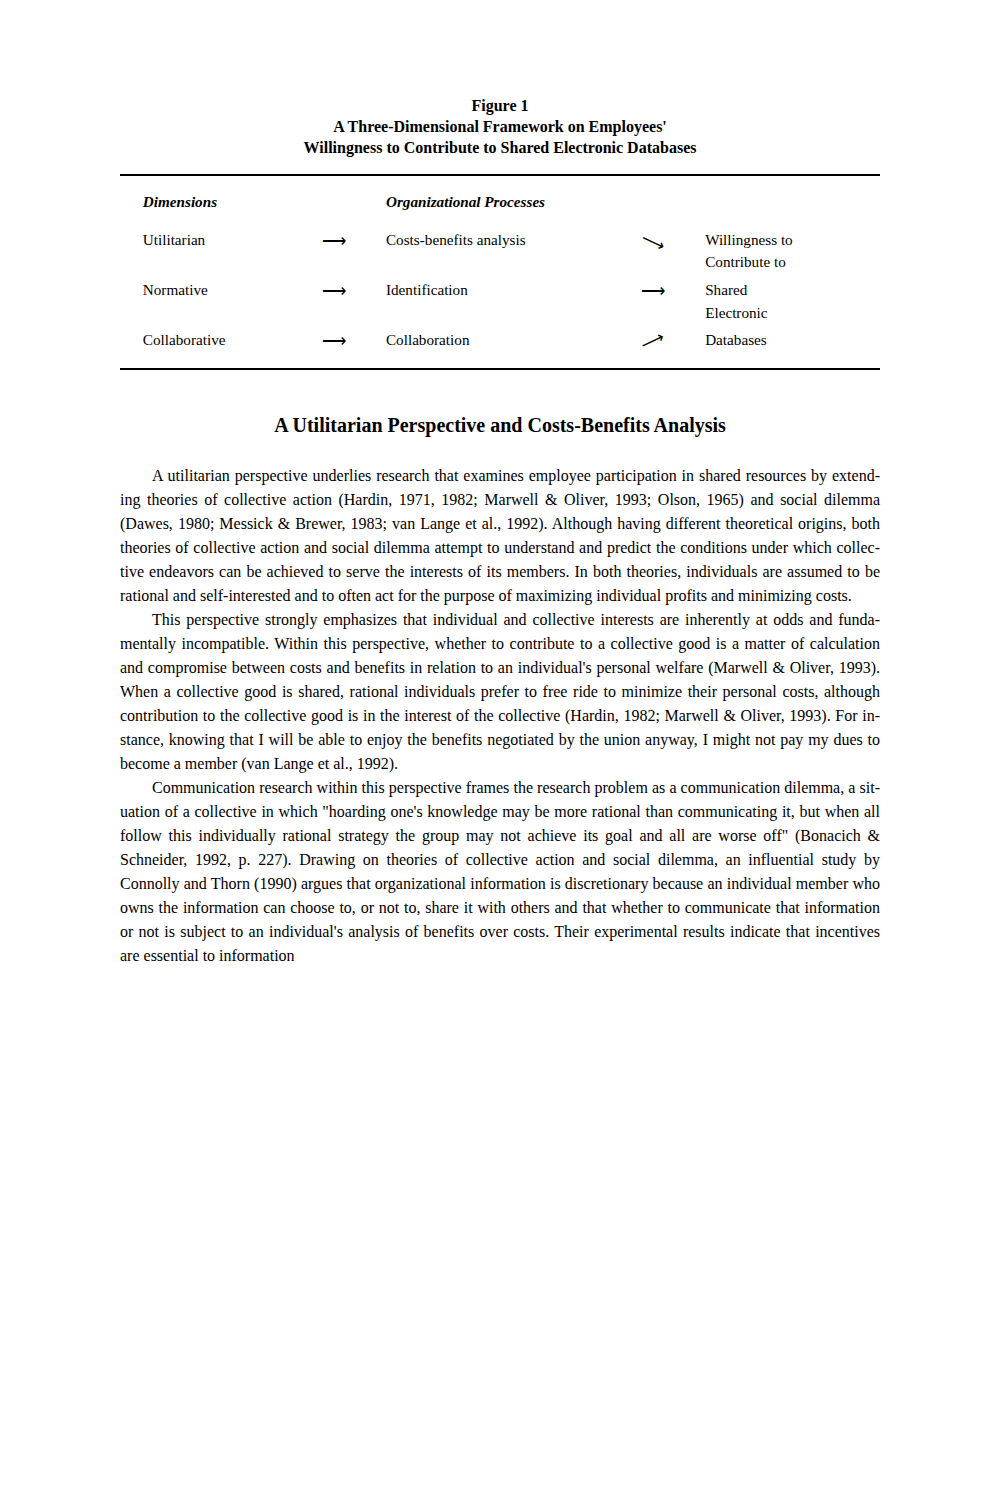Figure 1
A Three-Dimensional Framework on Employees'
Willingness to Contribute to Shared Electronic Databases
| Dimensions | | Organizational Processes | | |
| --- | --- | --- | --- | --- |
| Utilitarian | ⟶ | Costs-benefits analysis | ⟶ | Willingness to Contribute to |
| Normative | ⟶ | Identification | ⟶ | Shared Electronic |
| Collaborative | ⟶ | Collaboration | ⟶ | Databases |
A Utilitarian Perspective and Costs-Benefits Analysis
A utilitarian perspective underlies research that examines employee participation in shared resources by extending theories of collective action (Hardin, 1971, 1982; Marwell & Oliver, 1993; Olson, 1965) and social dilemma (Dawes, 1980; Messick & Brewer, 1983; van Lange et al., 1992). Although having different theoretical origins, both theories of collective action and social dilemma attempt to understand and predict the conditions under which collective endeavors can be achieved to serve the interests of its members. In both theories, individuals are assumed to be rational and self-interested and to often act for the purpose of maximizing individual profits and minimizing costs.
This perspective strongly emphasizes that individual and collective interests are inherently at odds and fundamentally incompatible. Within this perspective, whether to contribute to a collective good is a matter of calculation and compromise between costs and benefits in relation to an individual's personal welfare (Marwell & Oliver, 1993). When a collective good is shared, rational individuals prefer to free ride to minimize their personal costs, although contribution to the collective good is in the interest of the collective (Hardin, 1982; Marwell & Oliver, 1993). For instance, knowing that I will be able to enjoy the benefits negotiated by the union anyway, I might not pay my dues to become a member (van Lange et al., 1992).
Communication research within this perspective frames the research problem as a communication dilemma, a situation of a collective in which "hoarding one's knowledge may be more rational than communicating it, but when all follow this individually rational strategy the group may not achieve its goal and all are worse off" (Bonacich & Schneider, 1992, p. 227). Drawing on theories of collective action and social dilemma, an influential study by Connolly and Thorn (1990) argues that organizational information is discretionary because an individual member who owns the information can choose to, or not to, share it with others and that whether to communicate that information or not is subject to an individual's analysis of benefits over costs. Their experimental results indicate that incentives are essential to information